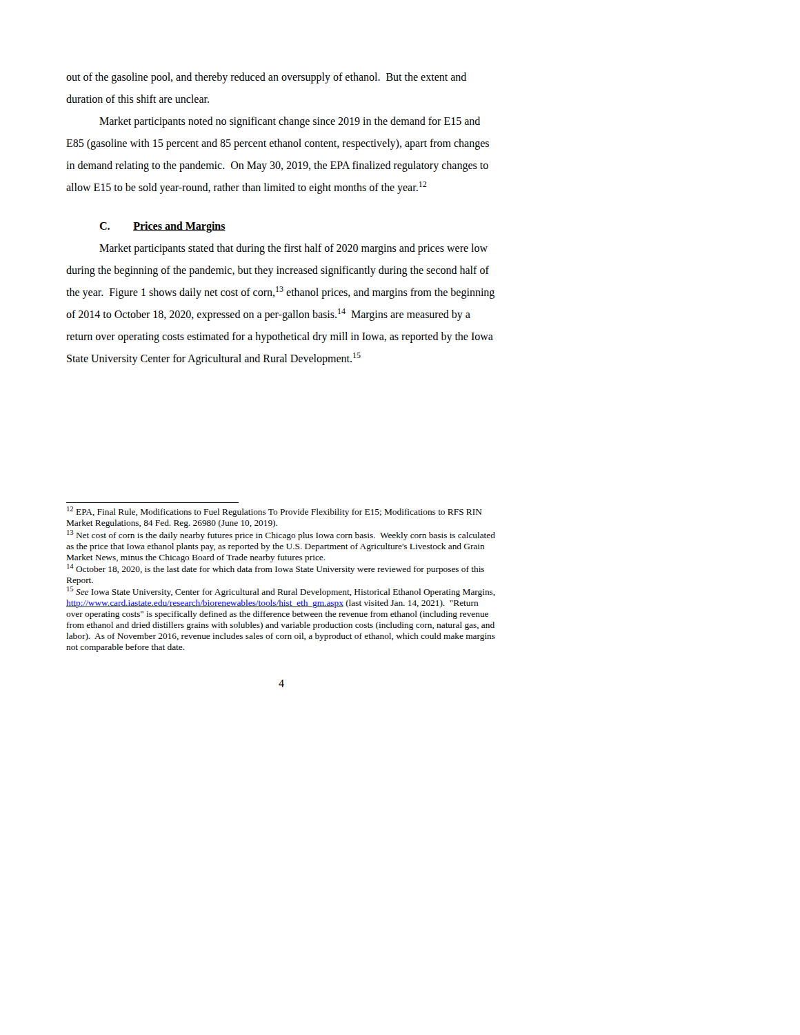out of the gasoline pool, and thereby reduced an oversupply of ethanol. But the extent and duration of this shift are unclear.
Market participants noted no significant change since 2019 in the demand for E15 and E85 (gasoline with 15 percent and 85 percent ethanol content, respectively), apart from changes in demand relating to the pandemic. On May 30, 2019, the EPA finalized regulatory changes to allow E15 to be sold year-round, rather than limited to eight months of the year.12
C. Prices and Margins
Market participants stated that during the first half of 2020 margins and prices were low during the beginning of the pandemic, but they increased significantly during the second half of the year. Figure 1 shows daily net cost of corn,13 ethanol prices, and margins from the beginning of 2014 to October 18, 2020, expressed on a per-gallon basis.14 Margins are measured by a return over operating costs estimated for a hypothetical dry mill in Iowa, as reported by the Iowa State University Center for Agricultural and Rural Development.15
12 EPA, Final Rule, Modifications to Fuel Regulations To Provide Flexibility for E15; Modifications to RFS RIN Market Regulations, 84 Fed. Reg. 26980 (June 10, 2019).
13 Net cost of corn is the daily nearby futures price in Chicago plus Iowa corn basis. Weekly corn basis is calculated as the price that Iowa ethanol plants pay, as reported by the U.S. Department of Agriculture's Livestock and Grain Market News, minus the Chicago Board of Trade nearby futures price.
14 October 18, 2020, is the last date for which data from Iowa State University were reviewed for purposes of this Report.
15 See Iowa State University, Center for Agricultural and Rural Development, Historical Ethanol Operating Margins, http://www.card.iastate.edu/research/biorenewables/tools/hist_eth_gm.aspx (last visited Jan. 14, 2021). "Return over operating costs" is specifically defined as the difference between the revenue from ethanol (including revenue from ethanol and dried distillers grains with solubles) and variable production costs (including corn, natural gas, and labor). As of November 2016, revenue includes sales of corn oil, a byproduct of ethanol, which could make margins not comparable before that date.
4